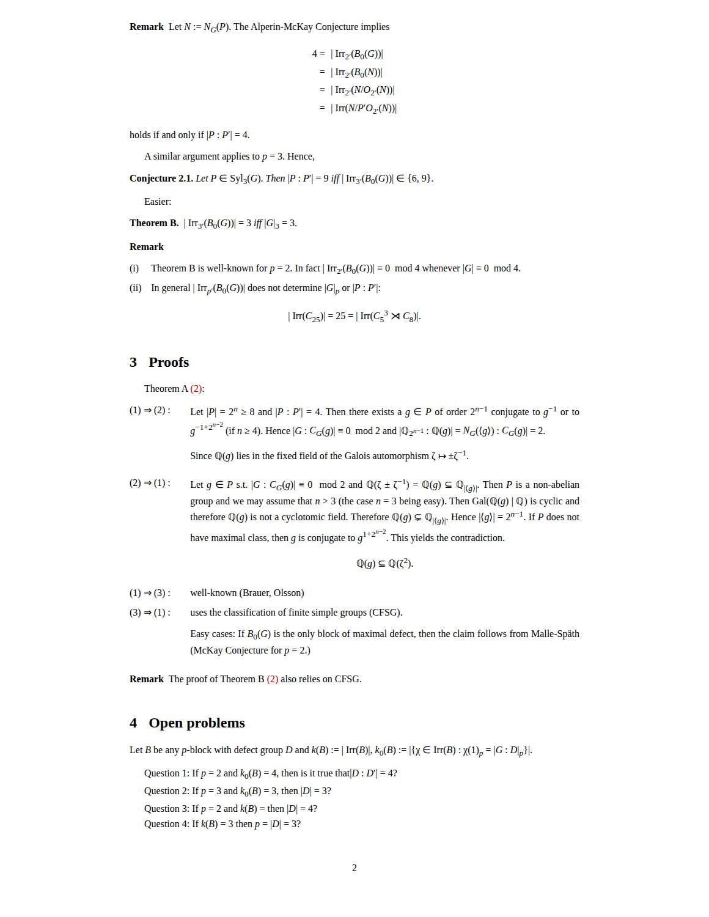Remark Let N := NG(P). The Alperin-McKay Conjecture implies
4 =
| Irr2′(B0(G))|
=
| Irr2′(B0(N))|
=
| Irr2′(N/O2′(N))|
=
| Irr(N/P′O2′(N))|
holds if and only if |P : P′| = 4.
A similar argument applies to p = 3. Hence,
Conjecture 2.1. Let P ∈ Syl3(G). Then |P : P′| = 9 iff | Irr3′(B0(G))| ∈ {6, 9}.
Easier:
Theorem B. | Irr3′(B0(G))| = 3 iff |G|3 = 3.
Remark
(i)
Theorem B is well-known for p = 2. In fact | Irr2′(B0(G))| ≡ 0 mod 4 whenever |G| ≡ 0 mod 4.
(ii)
In general | Irrp′(B0(G))| does not determine |G|p or |P : P′|:
| Irr(C25)| = 25 = | Irr(C53 ⋊ C8)|.
3 Proofs
Theorem A (2):
(1) ⇒ (2) :
Let |P| = 2n ≥ 8 and |P : P′| = 4. Then there exists a g ∈ P of order 2n−1 conjugate to g−1 or to g−1+2n−2 (if n ≥ 4). Hence |G : CG(g)| ≡ 0 mod 2 and |ℚ2n−1 : ℚ(g)| = NG(⟨g⟩) : CG(g)| = 2.
Since ℚ(g) lies in the fixed field of the Galois automorphism ζ ↦ ±ζ−1.
(2) ⇒ (1) :
Let g ∈ P s.t. |G : CG(g)| ≡ 0 mod 2 and ℚ(ζ ± ζ−1) = ℚ(g) ⊆ ℚ|⟨g⟩|. Then P is a non-abelian group and we may assume that n > 3 (the case n = 3 being easy). Then Gal(ℚ(g) | ℚ) is cyclic and therefore ℚ(g) is not a cyclotomic field. Therefore ℚ(g) ⊊ ℚ|⟨g⟩|. Hence |⟨g⟩| = 2n−1. If P does not have maximal class, then g is conjugate to g1+2n−2. This yields the contradiction.
ℚ(g) ⊆ ℚ(ζ2).
(1) ⇒ (3) :
well-known (Brauer, Olsson)
(3) ⇒ (1) :
uses the classification of finite simple groups (CFSG).
Easy cases: If B0(G) is the only block of maximal defect, then the claim follows from Malle-Späth (McKay Conjecture for p = 2.)
Remark The proof of Theorem B (2) also relies on CFSG.
4 Open problems
Let B be any p-block with defect group D and k(B) := | Irr(B)|, k0(B) := |{χ ∈ Irr(B) : χ(1)p = |G : D|p}|.
Question 1: If p = 2 and k0(B) = 4, then is it true that|D : D′| = 4?
Question 2: If p = 3 and k0(B) = 3, then |D| = 3?
Question 3: If p = 2 and k(B) = then |D| = 4?
Question 4: If k(B) = 3 then p = |D| = 3?
2